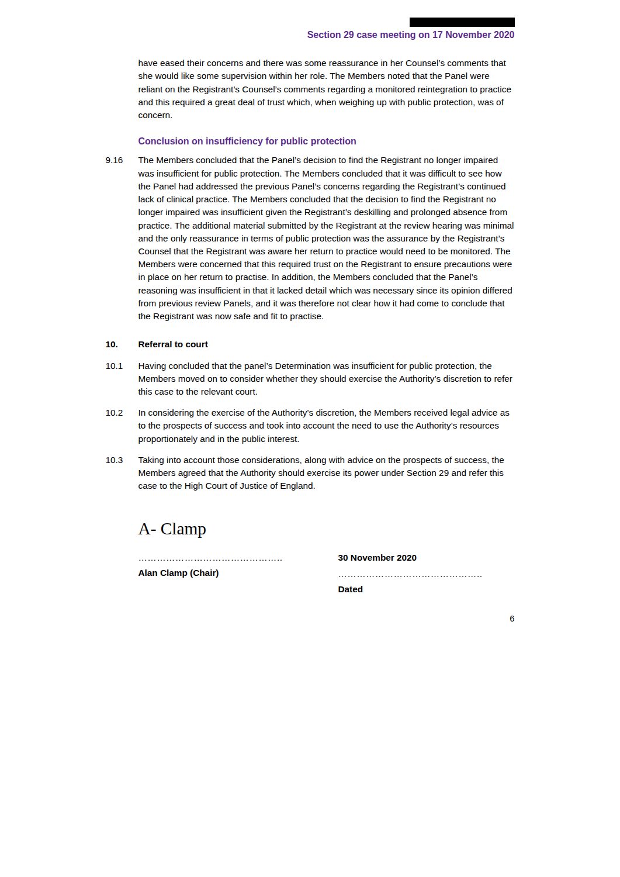Section 29 case meeting on 17 November 2020
have eased their concerns and there was some reassurance in her Counsel’s comments that she would like some supervision within her role. The Members noted that the Panel were reliant on the Registrant’s Counsel’s comments regarding a monitored reintegration to practice and this required a great deal of trust which, when weighing up with public protection, was of concern.
Conclusion on insufficiency for public protection
9.16
The Members concluded that the Panel’s decision to find the Registrant no longer impaired was insufficient for public protection. The Members concluded that it was difficult to see how the Panel had addressed the previous Panel’s concerns regarding the Registrant’s continued lack of clinical practice. The Members concluded that the decision to find the Registrant no longer impaired was insufficient given the Registrant’s deskilling and prolonged absence from practice. The additional material submitted by the Registrant at the review hearing was minimal and the only reassurance in terms of public protection was the assurance by the Registrant’s Counsel that the Registrant was aware her return to practice would need to be monitored. The Members were concerned that this required trust on the Registrant to ensure precautions were in place on her return to practise. In addition, the Members concluded that the Panel’s reasoning was insufficient in that it lacked detail which was necessary since its opinion differed from previous review Panels, and it was therefore not clear how it had come to conclude that the Registrant was now safe and fit to practise.
10. Referral to court
10.1
Having concluded that the panel’s Determination was insufficient for public protection, the Members moved on to consider whether they should exercise the Authority’s discretion to refer this case to the relevant court.
10.2
In considering the exercise of the Authority’s discretion, the Members received legal advice as to the prospects of success and took into account the need to use the Authority’s resources proportionately and in the public interest.
10.3
Taking into account those considerations, along with advice on the prospects of success, the Members agreed that the Authority should exercise its power under Section 29 and refer this case to the High Court of Justice of England.
A- Clamp
………………………………………..
Alan Clamp (Chair)
30 November 2020
………………………………………..
Dated
6